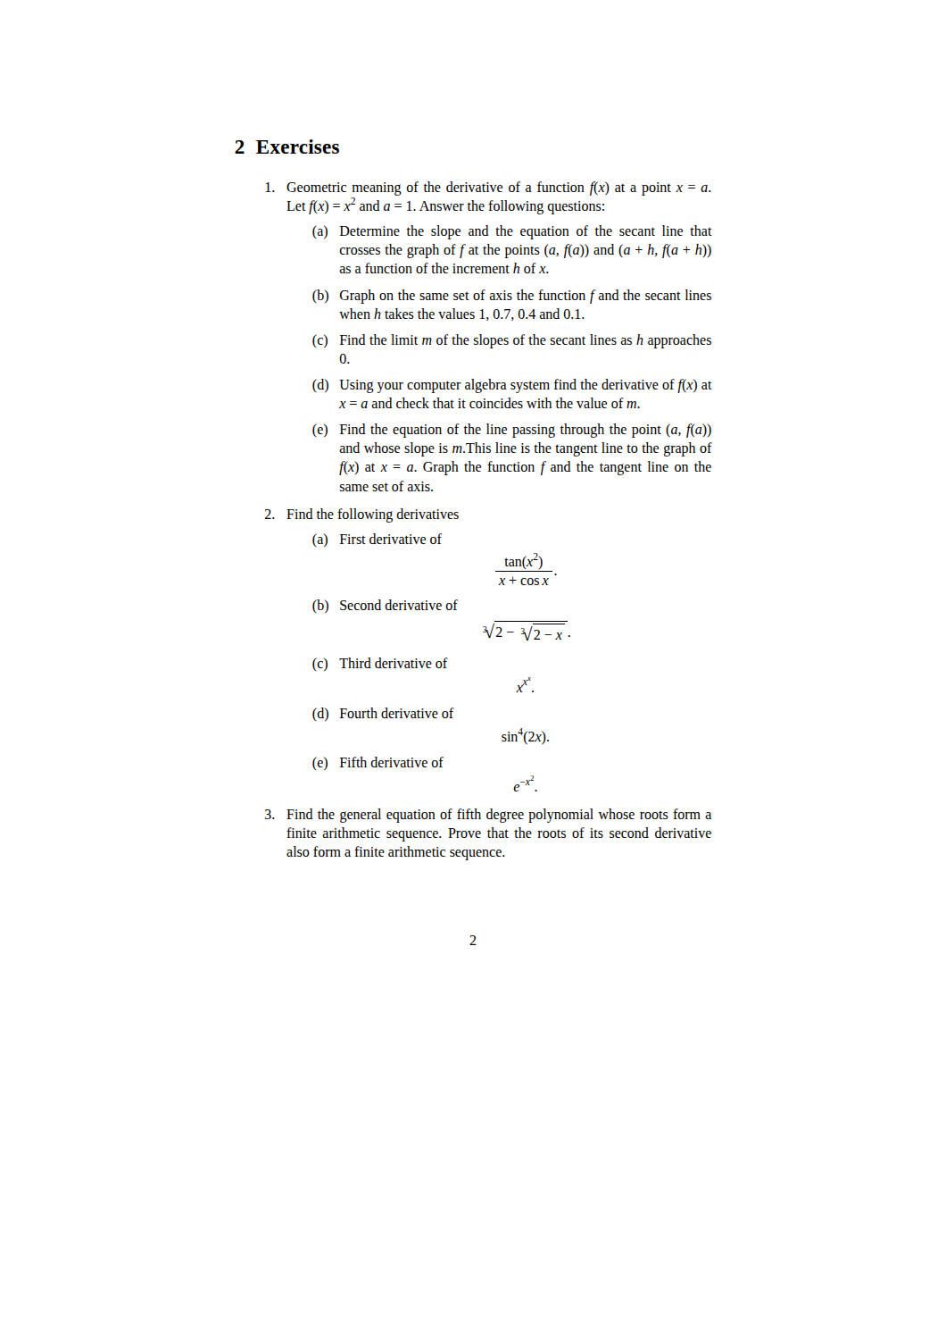2 Exercises
Geometric meaning of the derivative of a function f(x) at a point x = a. Let f(x) = x2 and a = 1. Answer the following questions:
Determine the slope and the equation of the secant line that crosses the graph of f at the points (a, f(a)) and (a + h, f(a + h)) as a function of the increment h of x.
Graph on the same set of axis the function f and the secant lines when h takes the values 1, 0.7, 0.4 and 0.1.
Find the limit m of the slopes of the secant lines as h approaches 0.
Using your computer algebra system find the derivative of f(x) at x = a and check that it coincides with the value of m.
Find the equation of the line passing through the point (a, f(a)) and whose slope is m.This line is the tangent line to the graph of f(x) at x = a. Graph the function f and the tangent line on the same set of axis.
Find the following derivatives
First derivative of tan(x2) x + cos x .
Second derivative of 3√2 − 3√2 − x.
Third derivative of xxx.
Fourth derivative of sin4(2x).
Fifth derivative of e−x2.
Find the general equation of fifth degree polynomial whose roots form a finite arithmetic sequence. Prove that the roots of its second derivative also form a finite arithmetic sequence.
2